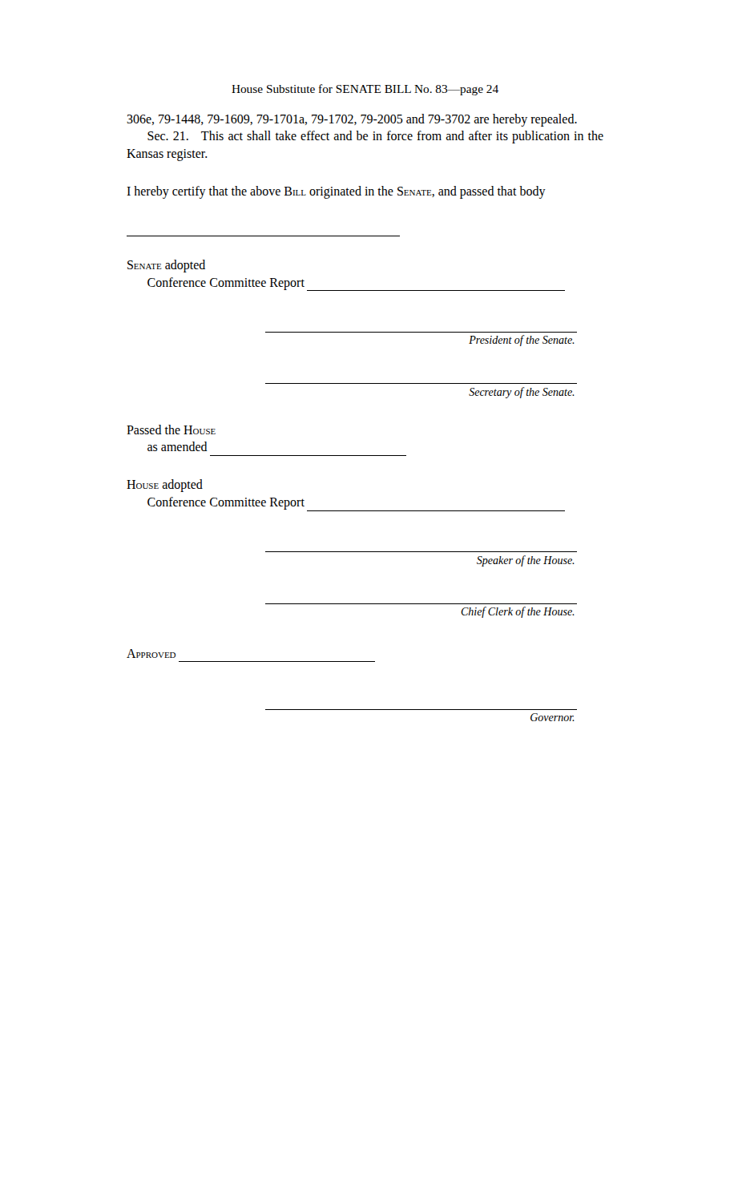House Substitute for SENATE BILL No. 83—page 24
306e, 79-1448, 79-1609, 79-1701a, 79-1702, 79-2005 and 79-3702 are hereby repealed.
Sec. 21. This act shall take effect and be in force from and after its publication in the Kansas register.
I hereby certify that the above Bill originated in the Senate, and passed that body
Senate adopted
Conference Committee Report
President of the Senate.
Secretary of the Senate.
Passed the House
as amended
House adopted
Conference Committee Report
Speaker of the House.
Chief Clerk of the House.
Approved
Governor.